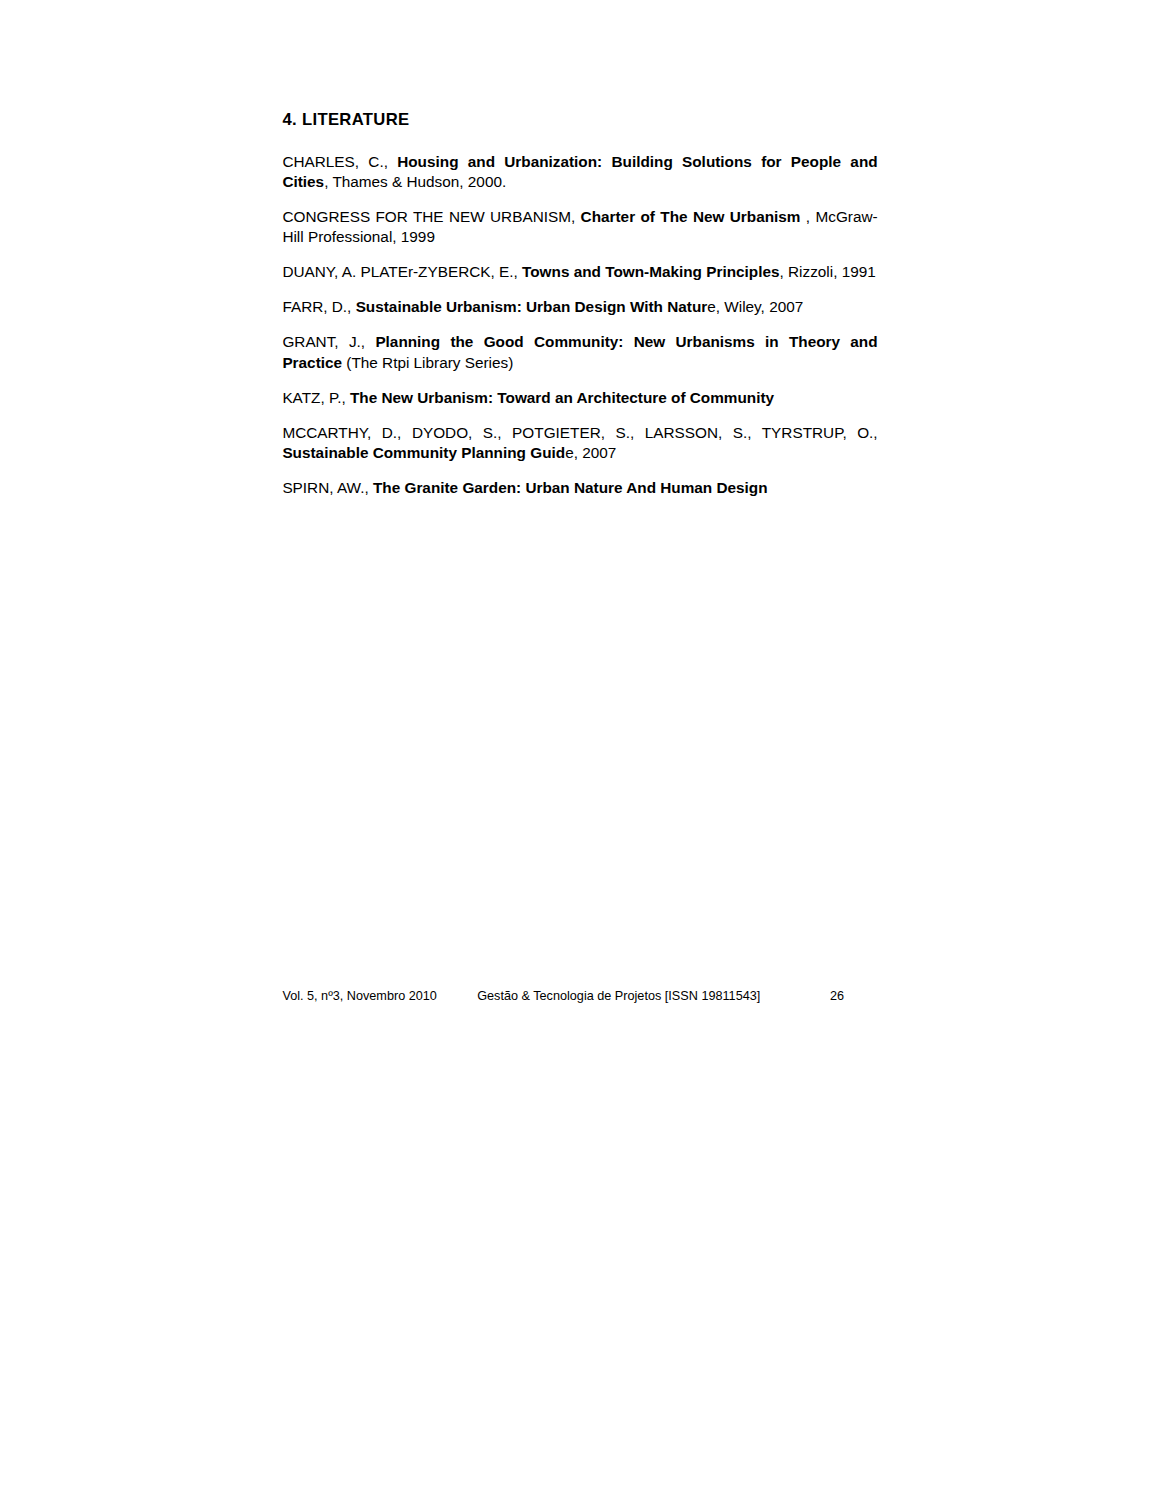4. LITERATURE
CHARLES, C., Housing and Urbanization: Building Solutions for People and Cities, Thames & Hudson, 2000.
CONGRESS FOR THE NEW URBANISM, Charter of The New Urbanism , McGraw-Hill Professional, 1999
DUANY, A. PLATEr-ZYBERCK, E., Towns and Town-Making Principles, Rizzoli, 1991
FARR, D., Sustainable Urbanism: Urban Design With Nature, Wiley, 2007
GRANT, J., Planning the Good Community: New Urbanisms in Theory and Practice (The Rtpi Library Series)
KATZ, P., The New Urbanism: Toward an Architecture of Community
MCCARTHY, D., DYODO, S., POTGIETER, S., LARSSON, S., TYRSTRUP, O., Sustainable Community Planning Guide, 2007
SPIRN, AW., The Granite Garden: Urban Nature And Human Design
Vol. 5, nº3, Novembro 2010 Gestão & Tecnologia de Projetos [ISSN 19811543] 26